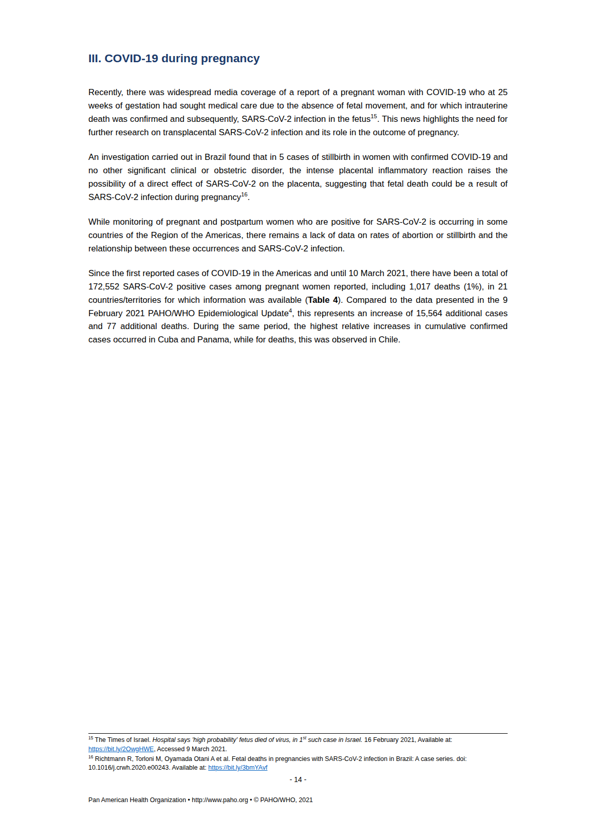III. COVID-19 during pregnancy
Recently, there was widespread media coverage of a report of a pregnant woman with COVID-19 who at 25 weeks of gestation had sought medical care due to the absence of fetal movement, and for which intrauterine death was confirmed and subsequently, SARS-CoV-2 infection in the fetus15. This news highlights the need for further research on transplacental SARS-CoV-2 infection and its role in the outcome of pregnancy.
An investigation carried out in Brazil found that in 5 cases of stillbirth in women with confirmed COVID-19 and no other significant clinical or obstetric disorder, the intense placental inflammatory reaction raises the possibility of a direct effect of SARS-CoV-2 on the placenta, suggesting that fetal death could be a result of SARS-CoV-2 infection during pregnancy16.
While monitoring of pregnant and postpartum women who are positive for SARS-CoV-2 is occurring in some countries of the Region of the Americas, there remains a lack of data on rates of abortion or stillbirth and the relationship between these occurrences and SARS-CoV-2 infection.
Since the first reported cases of COVID-19 in the Americas and until 10 March 2021, there have been a total of 172,552 SARS-CoV-2 positive cases among pregnant women reported, including 1,017 deaths (1%), in 21 countries/territories for which information was available (Table 4). Compared to the data presented in the 9 February 2021 PAHO/WHO Epidemiological Update4, this represents an increase of 15,564 additional cases and 77 additional deaths. During the same period, the highest relative increases in cumulative confirmed cases occurred in Cuba and Panama, while for deaths, this was observed in Chile.
15 The Times of Israel. Hospital says 'high probability' fetus died of virus, in 1st such case in Israel. 16 February 2021, Available at: https://bit.ly/2OwgHWE, Accessed 9 March 2021.
16 Richtmann R, Torloni M, Oyamada Otani A et al. Fetal deaths in pregnancies with SARS-CoV-2 infection in Brazil: A case series. doi: 10.1016/j.crwh.2020.e00243. Available at: https://bit.ly/3bmYAvf
- 14 -
Pan American Health Organization • http://www.paho.org • © PAHO/WHO, 2021